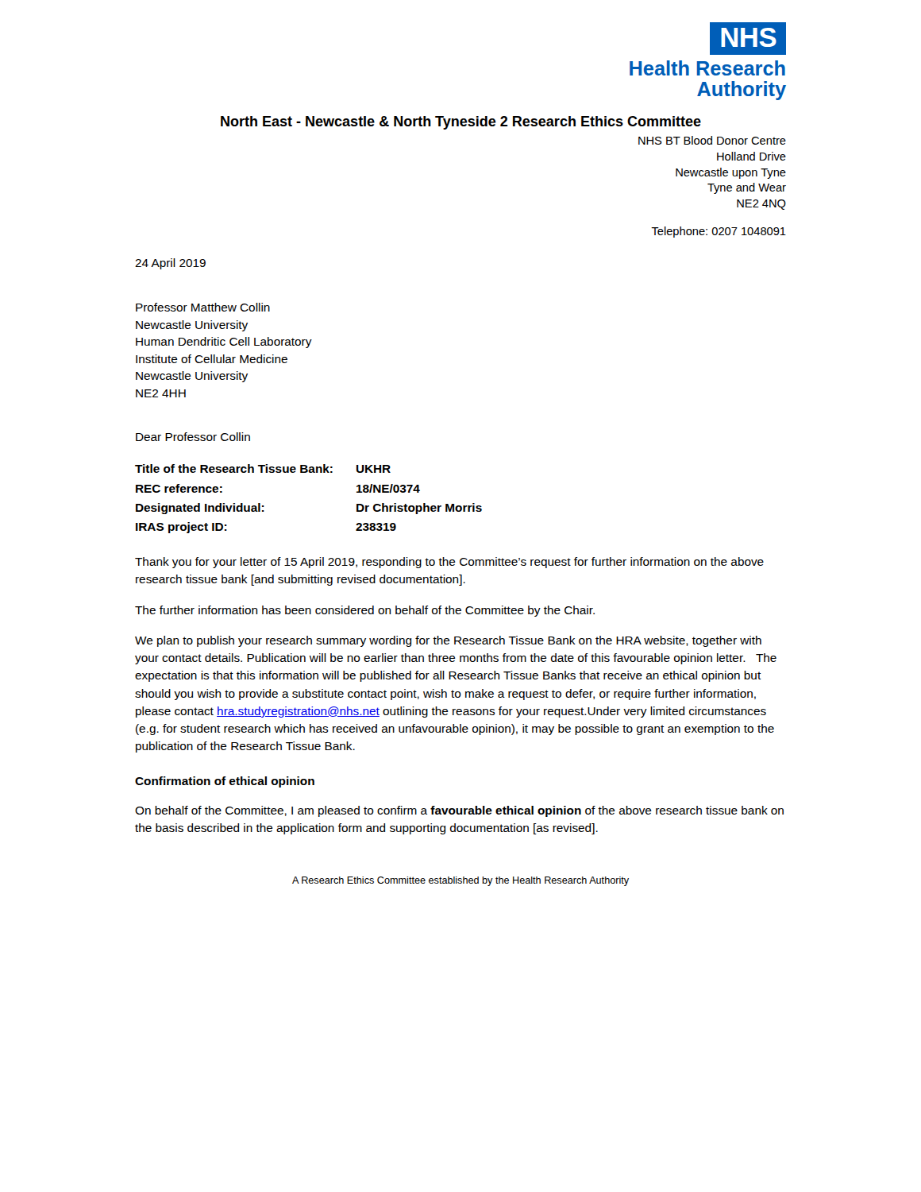NHS
Health Research Authority
North East - Newcastle & North Tyneside 2 Research Ethics Committee
NHS BT Blood Donor Centre
Holland Drive
Newcastle upon Tyne
Tyne and Wear
NE2 4NQ
Telephone: 0207 1048091
24 April 2019
Professor Matthew Collin
Newcastle University
Human Dendritic Cell Laboratory
Institute of Cellular Medicine
Newcastle University
NE2 4HH
Dear Professor Collin
| Title of the Research Tissue Bank: | UKHR |
| REC reference: | 18/NE/0374 |
| Designated Individual: | Dr Christopher Morris |
| IRAS project ID: | 238319 |
Thank you for your letter of 15 April 2019, responding to the Committee’s request for further information on the above research tissue bank [and submitting revised documentation].
The further information has been considered on behalf of the Committee by the Chair.
We plan to publish your research summary wording for the Research Tissue Bank on the HRA website, together with your contact details. Publication will be no earlier than three months from the date of this favourable opinion letter. The expectation is that this information will be published for all Research Tissue Banks that receive an ethical opinion but should you wish to provide a substitute contact point, wish to make a request to defer, or require further information, please contact hra.studyregistration@nhs.net outlining the reasons for your request.Under very limited circumstances (e.g. for student research which has received an unfavourable opinion), it may be possible to grant an exemption to the publication of the Research Tissue Bank.
Confirmation of ethical opinion
On behalf of the Committee, I am pleased to confirm a favourable ethical opinion of the above research tissue bank on the basis described in the application form and supporting documentation [as revised].
A Research Ethics Committee established by the Health Research Authority